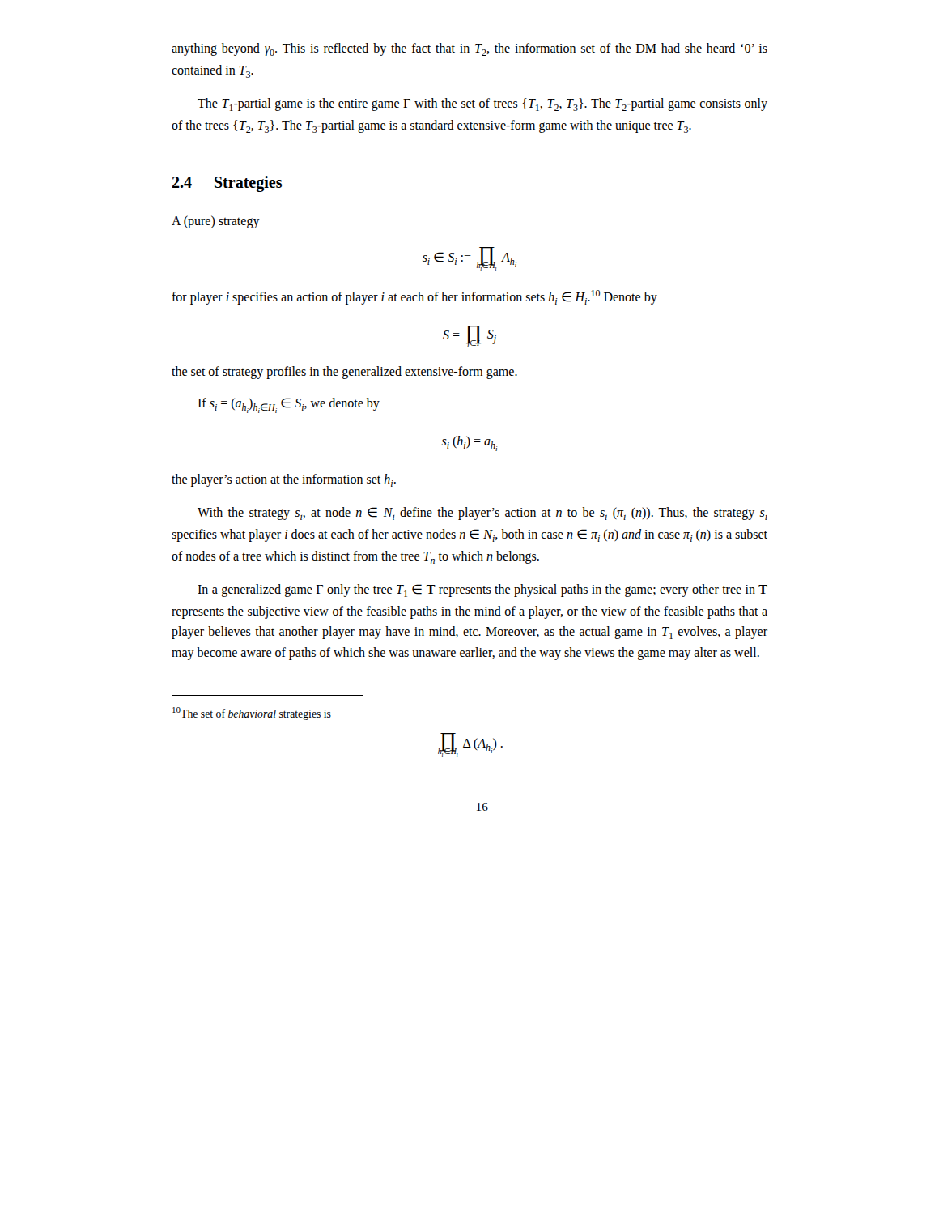anything beyond γ 0. This is reflected by the fact that in T 2, the information set of the DM had she heard ‘0’ is contained in T 3.
The T 1-partial game is the entire game Γ with the set of trees {T 1, T 2, T 3}. The T 2-partial game consists only of the trees {T 2, T 3}. The T 3-partial game is a standard extensive-form game with the unique tree T 3.
2.4 Strategies
A (pure) strategy
si ∈ Si := ∏hi∈Hi Ahi
for player i specifies an action of player i at each of her information sets hi ∈ Hi.10 Denote by
S = ∏j∈I Sj
the set of strategy profiles in the generalized extensive-form game.
If si = (ahi)hi∈Hi ∈ Si, we denote by
si (hi) = ahi
the player’s action at the information set hi.
With the strategy si, at node n ∈ Ni define the player’s action at n to be si (πi (n)). Thus, the strategy si specifies what player i does at each of her active nodes n ∈ Ni, both in case n ∈ πi (n) and in case πi (n) is a subset of nodes of a tree which is distinct from the tree Tn to which n belongs.
In a generalized game Γ only the tree T 1 ∈ T represents the physical paths in the game; every other tree in T represents the subjective view of the feasible paths in the mind of a player, or the view of the feasible paths that a player believes that another player may have in mind, etc. Moreover, as the actual game in T 1 evolves, a player may become aware of paths of which she was unaware earlier, and the way she views the game may alter as well.
10 The set of behavioral strategies is
∏hi∈Hi Δ (Ahi) .
16